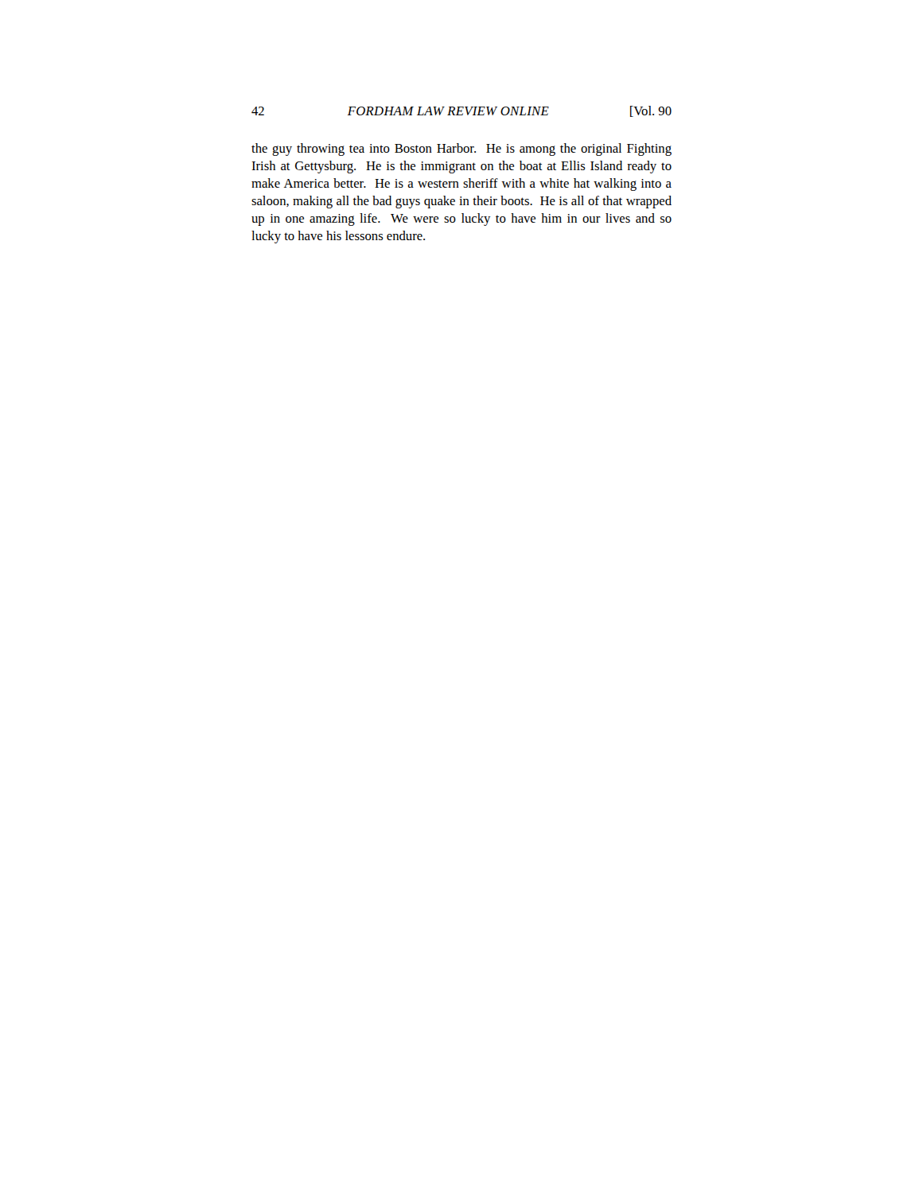42 FORDHAM LAW REVIEW ONLINE [Vol. 90
the guy throwing tea into Boston Harbor. He is among the original Fighting Irish at Gettysburg. He is the immigrant on the boat at Ellis Island ready to make America better. He is a western sheriff with a white hat walking into a saloon, making all the bad guys quake in their boots. He is all of that wrapped up in one amazing life. We were so lucky to have him in our lives and so lucky to have his lessons endure.